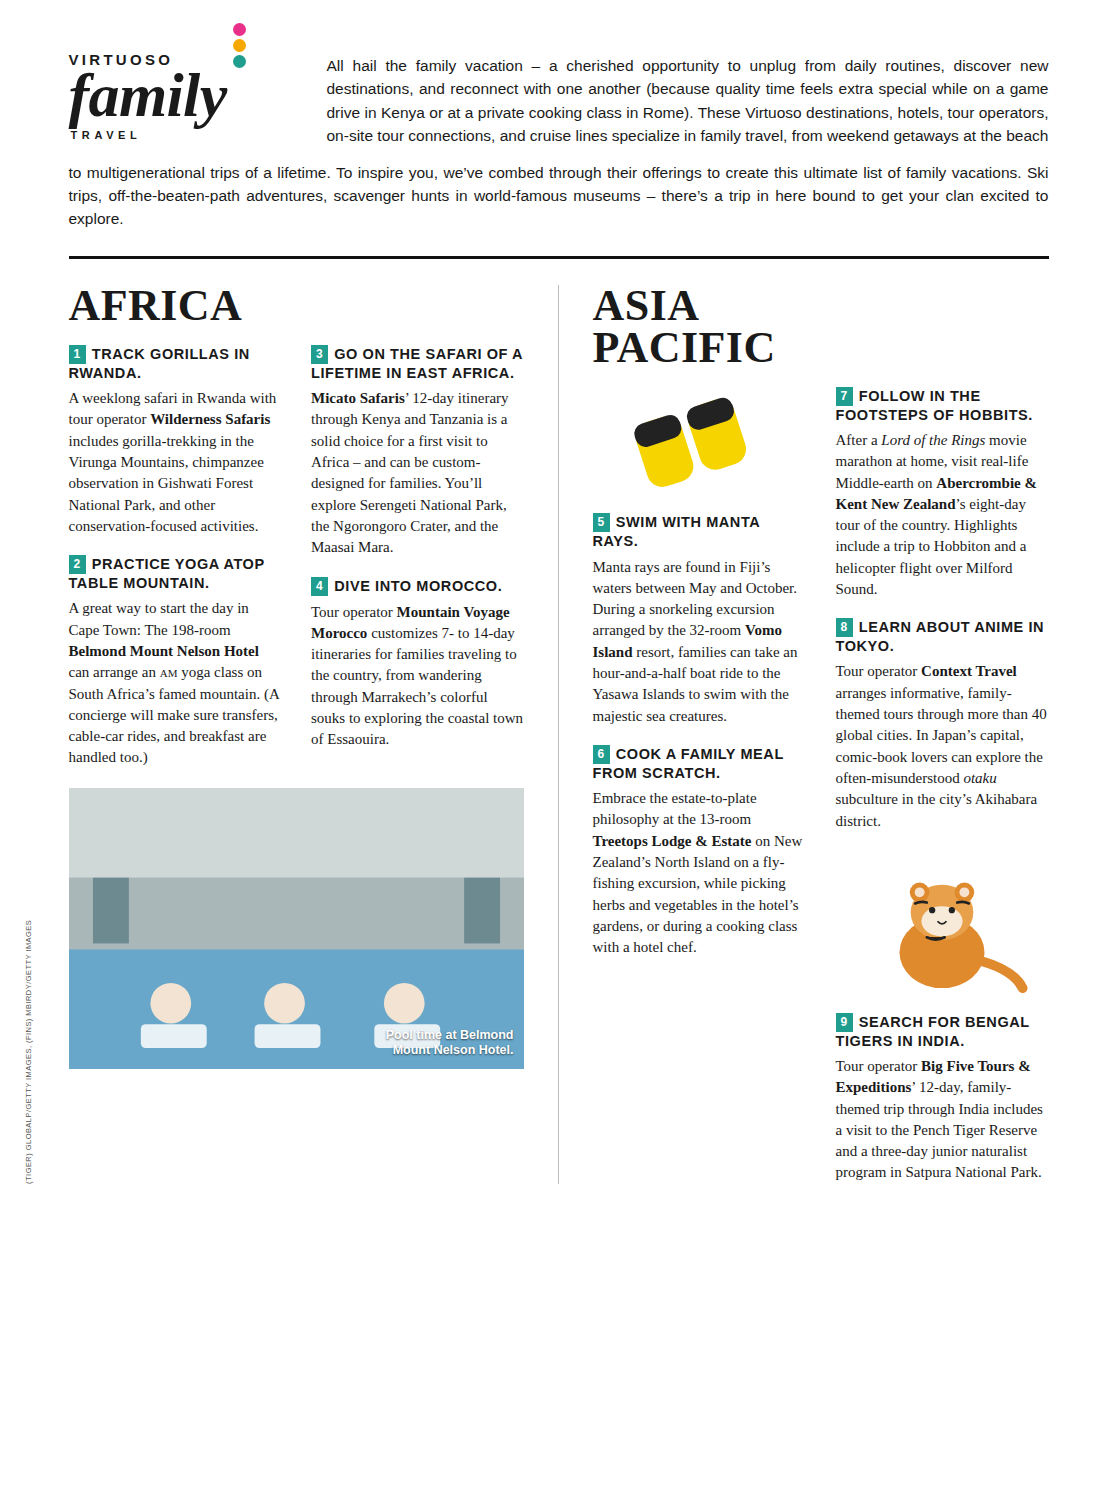VIRTUOSO
family
TRAVEL
All hail the family vacation – a cherished opportunity to unplug from daily routines, discover new destinations, and reconnect with one another (because quality time feels extra special while on a game drive in Kenya or at a private cooking class in Rome). These Virtuoso destinations, hotels, tour operators, on-site tour connections, and cruise lines specialize in family travel, from weekend getaways at the beach
to multigenerational trips of a lifetime. To inspire you, we’ve combed through their offerings to create this ultimate list of family vacations. Ski trips, off-the-beaten-path adventures, scavenger hunts in world-famous museums – there’s a trip in here bound to get your clan excited to explore.
Africa
1 TRACK GORILLAS IN RWANDA.
A weeklong safari in Rwanda with tour operator Wilderness Safaris includes gorilla-trekking in the Virunga Mountains, chimpanzee observation in Gishwati Forest National Park, and other conservation-focused activities.
2 PRACTICE YOGA ATOP TABLE MOUNTAIN.
A great way to start the day in Cape Town: The 198-room Belmond Mount Nelson Hotel can arrange an AM yoga class on South Africa’s famed mountain. (A concierge will make sure transfers, cable-car rides, and breakfast are handled too.)
3 GO ON THE SAFARI OF A LIFETIME IN EAST AFRICA.
Micato Safaris’ 12-day itinerary through Kenya and Tanzania is a solid choice for a first visit to Africa – and can be custom-designed for families. You’ll explore Serengeti National Park, the Ngorongoro Crater, and the Maasai Mara.
4 DIVE INTO MOROCCO.
Tour operator Mountain Voyage Morocco customizes 7- to 14-day itineraries for families traveling to the country, from wandering through Marrakech’s colorful souks to exploring the coastal town of Essaouira.
Pool time at Belmond
Mount Nelson Hotel.
Asia
Pacific
5 SWIM WITH MANTA RAYS.
Manta rays are found in Fiji’s waters between May and October. During a snorkeling excursion arranged by the 32-room Vomo Island resort, families can take an hour-and-a-half boat ride to the Yasawa Islands to swim with the majestic sea creatures.
6 COOK A FAMILY MEAL FROM SCRATCH.
Embrace the estate-to-plate philosophy at the 13-room Treetops Lodge & Estate on New Zealand’s North Island on a fly-fishing excursion, while picking herbs and vegetables in the hotel’s gardens, or during a cooking class with a hotel chef.
7 FOLLOW IN THE FOOTSTEPS OF HOBBITS.
After a Lord of the Rings movie marathon at home, visit real-life Middle-earth on Abercrombie & Kent New Zealand’s eight-day tour of the country. Highlights include a trip to Hobbiton and a helicopter flight over Milford Sound.
8 LEARN ABOUT ANIME IN TOKYO.
Tour operator Context Travel arranges informative, family-themed tours through more than 40 global cities. In Japan’s capital, comic-book lovers can explore the often-misunderstood otaku subculture in the city’s Akihabara district.
9 SEARCH FOR BENGAL TIGERS IN INDIA.
Tour operator Big Five Tours & Expeditions’ 12-day, family-themed trip through India includes a visit to the Pench Tiger Reserve and a three-day junior naturalist program in Satpura National Park.
(TIGER) GLOBALP/GETTY IMAGES, (FINS) MBIRDY/GETTY IMAGES